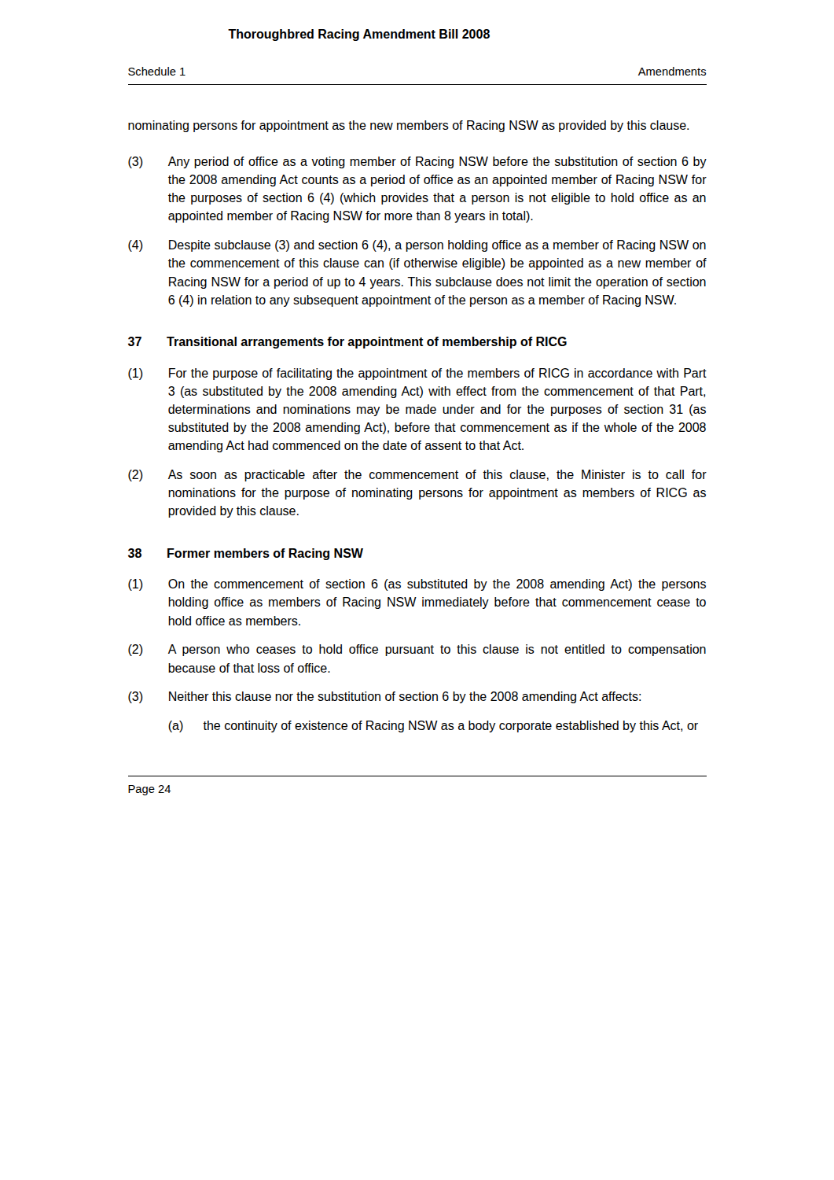Thoroughbred Racing Amendment Bill 2008
Schedule 1 Amendments
nominating persons for appointment as the new members of Racing NSW as provided by this clause.
(3) Any period of office as a voting member of Racing NSW before the substitution of section 6 by the 2008 amending Act counts as a period of office as an appointed member of Racing NSW for the purposes of section 6 (4) (which provides that a person is not eligible to hold office as an appointed member of Racing NSW for more than 8 years in total).
(4) Despite subclause (3) and section 6 (4), a person holding office as a member of Racing NSW on the commencement of this clause can (if otherwise eligible) be appointed as a new member of Racing NSW for a period of up to 4 years. This subclause does not limit the operation of section 6 (4) in relation to any subsequent appointment of the person as a member of Racing NSW.
37 Transitional arrangements for appointment of membership of RICG
(1) For the purpose of facilitating the appointment of the members of RICG in accordance with Part 3 (as substituted by the 2008 amending Act) with effect from the commencement of that Part, determinations and nominations may be made under and for the purposes of section 31 (as substituted by the 2008 amending Act), before that commencement as if the whole of the 2008 amending Act had commenced on the date of assent to that Act.
(2) As soon as practicable after the commencement of this clause, the Minister is to call for nominations for the purpose of nominating persons for appointment as members of RICG as provided by this clause.
38 Former members of Racing NSW
(1) On the commencement of section 6 (as substituted by the 2008 amending Act) the persons holding office as members of Racing NSW immediately before that commencement cease to hold office as members.
(2) A person who ceases to hold office pursuant to this clause is not entitled to compensation because of that loss of office.
(3) Neither this clause nor the substitution of section 6 by the 2008 amending Act affects:
(a) the continuity of existence of Racing NSW as a body corporate established by this Act, or
Page 24